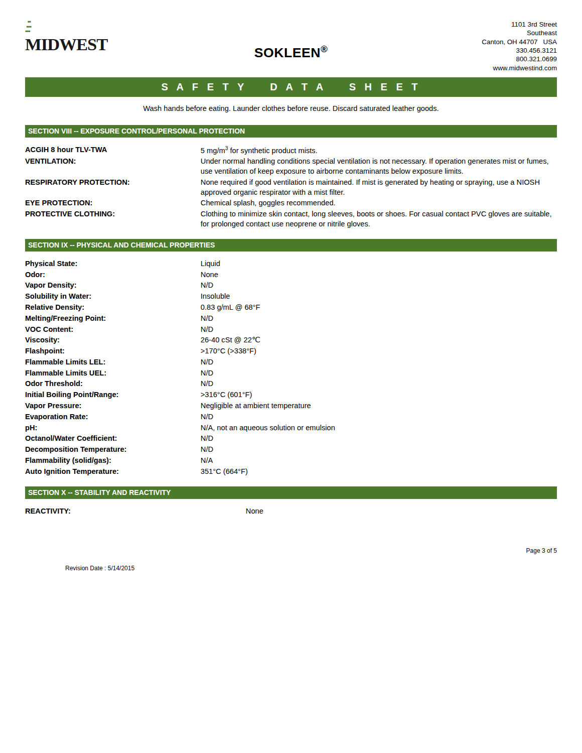••
•••
•••
MIDWEST
SOKLEEN®
1101 3rd Street
Southeast
Canton, OH 44707 USA
330.456.3121
800.321.0699
www.midwestind.com
S A F E T Y D A T A S H E E T
Wash hands before eating. Launder clothes before reuse. Discard saturated leather goods.
SECTION VIII -- EXPOSURE CONTROL/PERSONAL PROTECTION
| ACGIH 8 hour TLV-TWA | 5 mg/m 3 for synthetic product mists. |
| VENTILATION: | Under normal handling conditions special ventilation is not necessary. If operation generates mist or fumes, use ventilation of keep exposure to airborne contaminants below exposure limits. |
| RESPIRATORY PROTECTION: | None required if good ventilation is maintained. If mist is generated by heating or spraying, use a NIOSH approved organic respirator with a mist filter. |
| EYE PROTECTION: | Chemical splash, goggles recommended. |
| PROTECTIVE CLOTHING: | Clothing to minimize skin contact, long sleeves, boots or shoes. For casual contact PVC gloves are suitable, for prolonged contact use neoprene or nitrile gloves. |
SECTION IX -- PHYSICAL AND CHEMICAL PROPERTIES
| Physical State: | Liquid |
| Odor: | None |
| Vapor Density: | N/D |
| Solubility in Water: | Insoluble |
| Relative Density: | 0.83 g/mL @ 68°F |
| Melting/Freezing Point: | N/D |
| VOC Content: | N/D |
| Viscosity: | 26-40 cSt @ 22℃ |
| Flashpoint: | >170°C (>338°F) |
| Flammable Limits LEL: | N/D |
| Flammable Limits UEL: | N/D |
| Odor Threshold: | N/D |
| Initial Boiling Point/Range: | >316°C (601°F) |
| Vapor Pressure: | Negligible at ambient temperature |
| Evaporation Rate: | N/D |
| pH: | N/A, not an aqueous solution or emulsion |
| Octanol/Water Coefficient: | N/D |
| Decomposition Temperature: | N/D |
| Flammability (solid/gas): | N/A |
| Auto Ignition Temperature: | 351°C (664°F) |
SECTION X -- STABILITY AND REACTIVITY
| REACTIVITY: | None |
Page 3 of 5
Revision Date : 5/14/2015